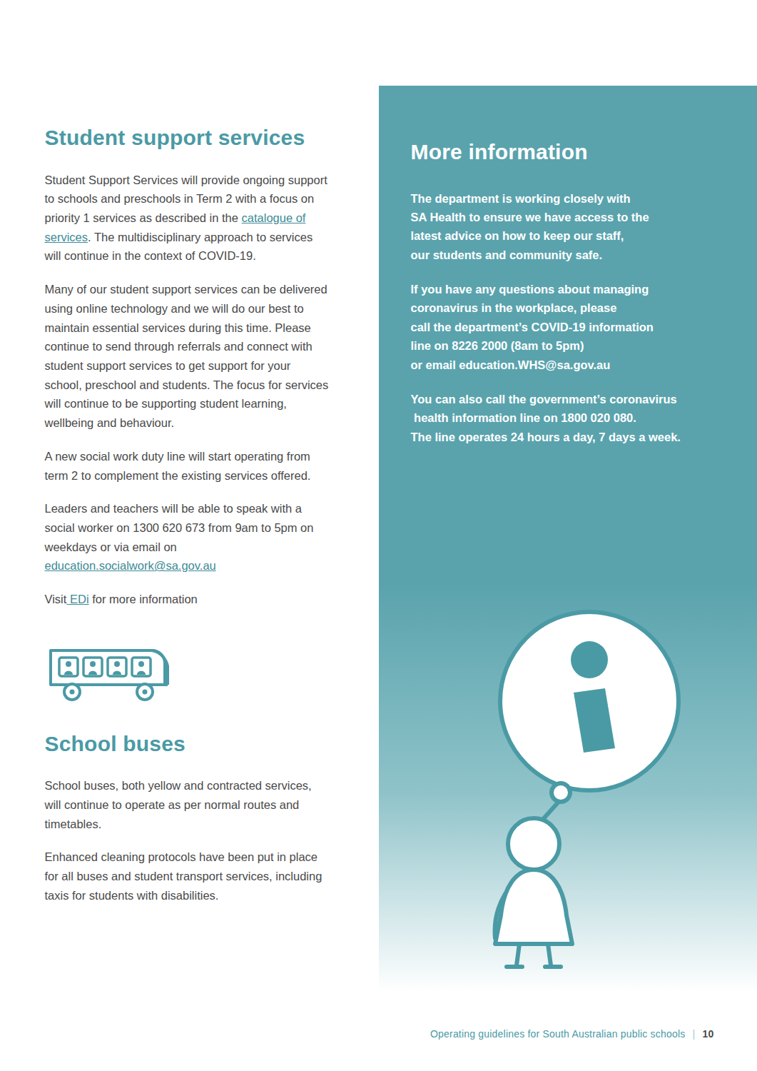More information
The department is working closely with
SA Health to ensure we have access to the
latest advice on how to keep our staff,
our students and community safe.
If you have any questions about managing
coronavirus in the workplace, please
call the department’s COVID-19 information
line on 8226 2000 (8am to 5pm)
or email education.WHS@sa.gov.au
You can also call the government’s coronavirus
health information line on 1800 020 080.
The line operates 24 hours a day, 7 days a week.
Student support services
Student Support Services will provide ongoing support to schools and preschools in Term 2 with a focus on priority 1 services as described in the catalogue of services. The multidisciplinary approach to services will continue in the context of COVID-19.
Many of our student support services can be delivered using online technology and we will do our best to maintain essential services during this time. Please continue to send through referrals and connect with student support services to get support for your school, preschool and students. The focus for services will continue to be supporting student learning, wellbeing and behaviour.
A new social work duty line will start operating from term 2 to complement the existing services offered.
Leaders and teachers will be able to speak with a social worker on 1300 620 673 from 9am to 5pm on weekdays or via email on education.socialwork@sa.gov.au
Visit EDi for more information
School buses
School buses, both yellow and contracted services, will continue to operate as per normal routes and timetables.
Enhanced cleaning protocols have been put in place for all buses and student transport services, including taxis for students with disabilities.
Operating guidelines for South Australian public schools | 10